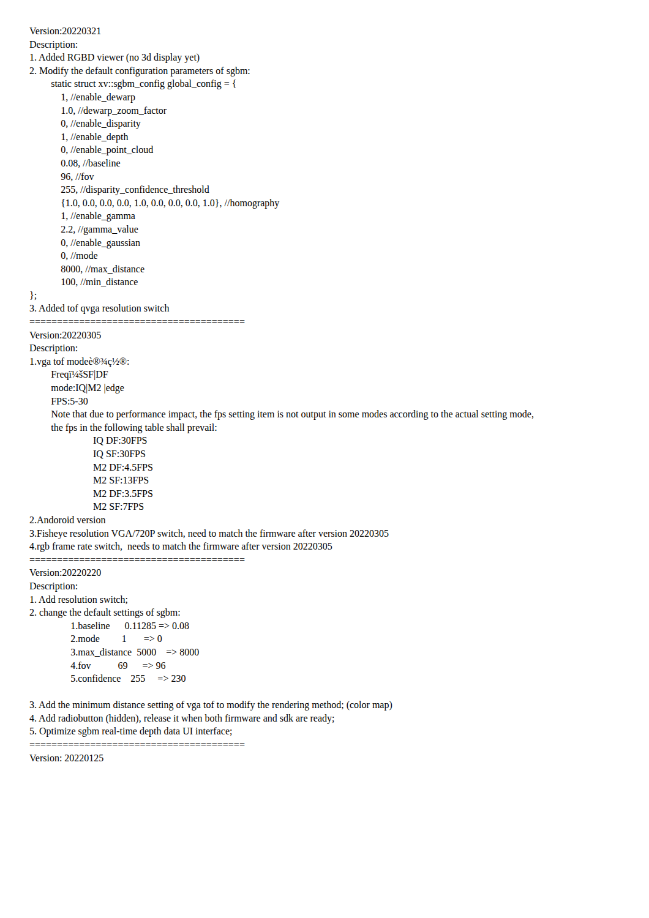Version:20220321
Description:
1. Added RGBD viewer (no 3d display yet)
2. Modify the default configuration parameters of sgbm:
static struct xv::sgbm_config global_config = {
1, //enable_dewarp
1.0, //dewarp_zoom_factor
0, //enable_disparity
1, //enable_depth
0, //enable_point_cloud
0.08, //baseline
96, //fov
255, //disparity_confidence_threshold
{1.0, 0.0, 0.0, 0.0, 1.0, 0.0, 0.0, 0.0, 1.0}, //homography
1, //enable_gamma
2.2, //gamma_value
0, //enable_gaussian
0, //mode
8000, //max_distance
100, //min_distance
};
3. Added tof qvga resolution switch
=======================================
Version:20220305
Description:
1.vga tof modeè®¾ç½®:
Freqï¼šSF|DF
mode:IQ|M2 |edge
FPS:5-30
Note that due to performance impact, the fps setting item is not output in some modes according to the actual setting mode,
the fps in the following table shall prevail:
IQ DF:30FPS
IQ SF:30FPS
M2 DF:4.5FPS
M2 SF:13FPS
M2 DF:3.5FPS
M2 SF:7FPS
2.Andoroid version
3.Fisheye resolution VGA/720P switch, need to match the firmware after version 20220305
4.rgb frame rate switch, needs to match the firmware after version 20220305
=======================================
Version:20220220
Description:
1. Add resolution switch;
2. change the default settings of sgbm:
1.baseline 0.11285 => 0.08
2.mode 1 => 0
3.max_distance 5000 => 8000
4.fov 69 => 96
5.confidence 255 => 230
3. Add the minimum distance setting of vga tof to modify the rendering method; (color map)
4. Add radiobutton (hidden), release it when both firmware and sdk are ready;
5. Optimize sgbm real-time depth data UI interface;
=======================================
Version: 20220125